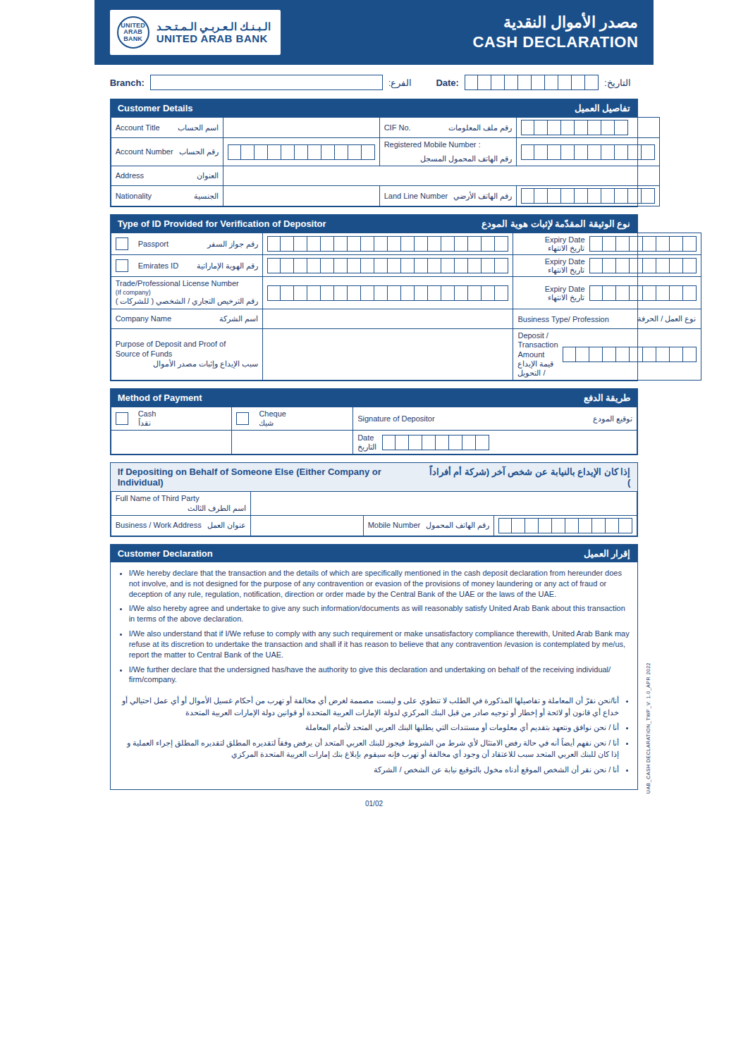UNITED
ARAB
BANK
الـبـنـك الـعـربـي الـمـتـحـد
UNITED ARAB BANK
مصدر الأموال النقدية
CASH DECLARATION
Branch: الفرع: Date: التاريخ:
Customer Details تفاصيل العميل
| Account Title اسم الحساب | | CIF No. رقم ملف المعلومات | |
| Account Number رقم الحساب | | Registered Mobile Number : رقم الهاتف المحمول المسجل | |
| Address العنوان | |
| Nationality الجنسية | | Land Line Number رقم الهاتف الأرضي | |
Type of ID Provided for Verification of Depositor نوع الوثيقة المقدّمة لإثبات هوية المودع
| Passport رقم جواز السفر | | Expiry Date تاريخ الانتهاء |
| Emirates ID رقم الهوية الإماراتية | | Expiry Date تاريخ الانتهاء |
| Trade/Professional License Number (If company) رقم الترخيص التجاري / الشخصي ( للشركات ) | | Expiry Date تاريخ الانتهاء |
| Company Name اسم الشركة | | Business Type/ Profession نوع العمل / الحرفة |
| Purpose of Deposit and Proof of Source of Funds سبب الإيداع وإثبات مصدر الأموال | | Deposit / Transaction Amount قيمة الإيداع / التحويل |
Method of Payment طريقة الدفع
| Cash نقداً | Cheque شيك | Signature of Depositor توقيع المودع |
| | | Date التاريخ |
If Depositing on Behalf of Someone Else (Either Company or Individual) إذا كان الإيداع بالنيابة عن شخص آخر (شركة أم أفراداً )
| Full Name of Third Party اسم الطرف الثالث | |
| Business / Work Address عنوان العمل | | Mobile Number رقم الهاتف المحمول | |
Customer Declaration إقرار العميل
I/We hereby declare that the transaction and the details of which are specifically mentioned in the cash deposit declaration from hereunder does not involve, and is not designed for the purpose of any contravention or evasion of the provisions of money laundering or any act of fraud or deception of any rule, regulation, notification, direction or order made by the Central Bank of the UAE or the laws of the UAE.
I/We also hereby agree and undertake to give any such information/documents as will reasonably satisfy United Arab Bank about this transaction in terms of the above declaration.
I/We also understand that if I/We refuse to comply with any such requirement or make unsatisfactory compliance therewith, United Arab Bank may refuse at its discretion to undertake the transaction and shall if it has reason to believe that any contravention /evasion is contemplated by me/us, report the matter to Central Bank of the UAE.
I/We further declare that the undersigned has/have the authority to give this declaration and undertaking on behalf of the receiving individual/ firm/company.
أنا/نحن نقرّ أن المعاملة و تفاصيلها المذكورة في الطلب لا تنطوي على و ليست مصممة لغرض أي مخالفة أو تهرب من أحكام غسيل الأموال أو أي عمل احتيالي أو خداع أي قانون أو لائحة أو إخطار أو توجيه صادر من قبل البنك المركزي لدولة الإمارات العربية المتحدة أو قوانين دولة الإمارات العربية المتحدة
أنا / نحن نوافق ونتعهد بتقديم أي معلومات أو مستندات التي يطلبها البنك العربي المتحد لأتمام المعاملة
أنا / نحن نفهم أيضاً أنه في حالة رفض الامتثال لأي شرط من الشروط فيجوز للبنك العربي المتحد أن يرفض وفقاً لتقديره المطلق لتقديره المطلق إجراء العملية و إذا كان للبنك العربي المتحد سبب للاعتقاد أن وجود أي مخالفة أو تهرب فإنه سيقوم بإبلاغ بنك إمارات العربية المتحدة المركزي
أنا / نحن نقر أن الشخص الموقع أدناه مخول بالتوقيع نيابة عن الشخص / الشركة
01/02
UAB_CASH DECLARATION_TWP_V: 1.0_APR 2022